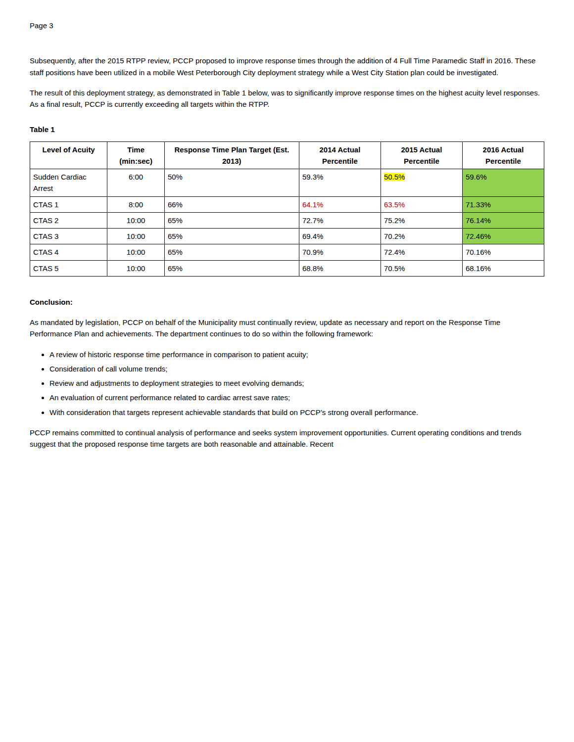Page 3
Subsequently, after the 2015 RTPP review, PCCP proposed to improve response times through the addition of 4 Full Time Paramedic Staff in 2016. These staff positions have been utilized in a mobile West Peterborough City deployment strategy while a West City Station plan could be investigated.
The result of this deployment strategy, as demonstrated in Table 1 below, was to significantly improve response times on the highest acuity level responses. As a final result, PCCP is currently exceeding all targets within the RTPP.
Table 1
| Level of Acuity | Time (min:sec) | Response Time Plan Target (Est. 2013) | 2014 Actual Percentile | 2015 Actual Percentile | 2016 Actual Percentile |
| --- | --- | --- | --- | --- | --- |
| Sudden Cardiac Arrest | 6:00 | 50% | 59.3% | 50.5% | 59.6% |
| CTAS 1 | 8:00 | 66% | 64.1% | 63.5% | 71.33% |
| CTAS 2 | 10:00 | 65% | 72.7% | 75.2% | 76.14% |
| CTAS 3 | 10:00 | 65% | 69.4% | 70.2% | 72.46% |
| CTAS 4 | 10:00 | 65% | 70.9% | 72.4% | 70.16% |
| CTAS 5 | 10:00 | 65% | 68.8% | 70.5% | 68.16% |
Conclusion:
As mandated by legislation, PCCP on behalf of the Municipality must continually review, update as necessary and report on the Response Time Performance Plan and achievements. The department continues to do so within the following framework:
A review of historic response time performance in comparison to patient acuity;
Consideration of call volume trends;
Review and adjustments to deployment strategies to meet evolving demands;
An evaluation of current performance related to cardiac arrest save rates;
With consideration that targets represent achievable standards that build on PCCP’s strong overall performance.
PCCP remains committed to continual analysis of performance and seeks system improvement opportunities. Current operating conditions and trends suggest that the proposed response time targets are both reasonable and attainable. Recent